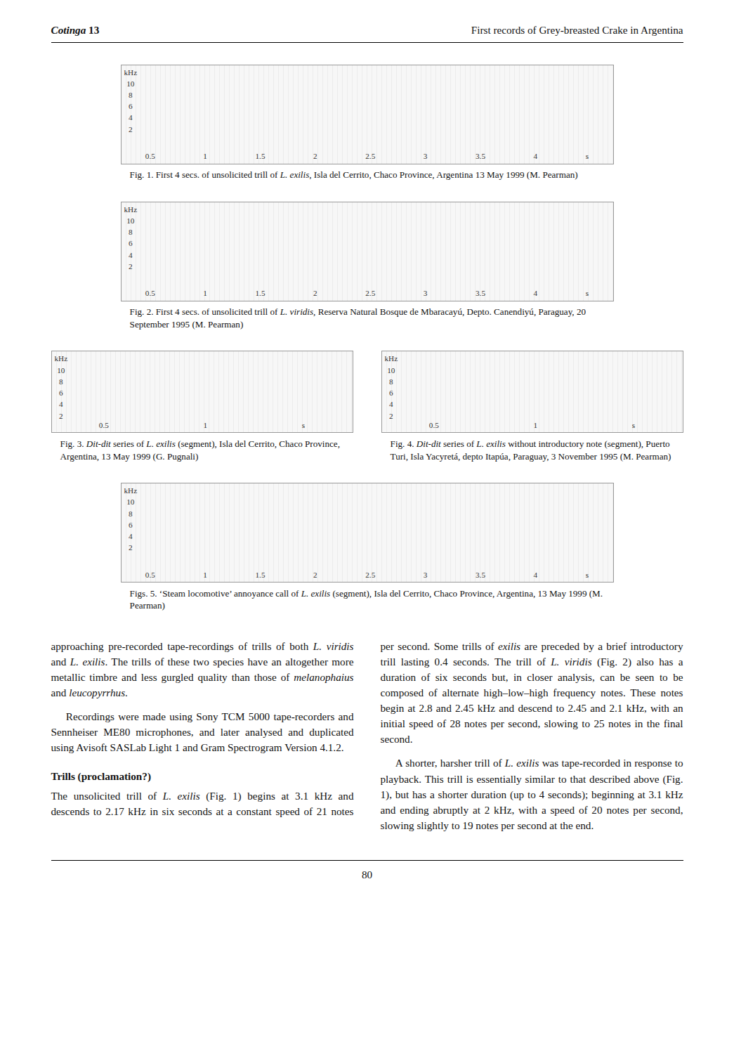Cotinga 13
First records of Grey-breasted Crake in Argentina
kHz
10
8
6
4
2
0.511.522.533.54 s
Fig. 1. First 4 secs. of unsolicited trill of L. exilis, Isla del Cerrito, Chaco Province, Argentina 13 May 1999 (M. Pearman)
kHz
10
8
6
4
2
0.511.522.533.54 s
Fig. 2. First 4 secs. of unsolicited trill of L. viridis, Reserva Natural Bosque de Mbaracayú, Depto. Canendiyú, Paraguay, 20 September 1995 (M. Pearman)
kHz
10
8
6
4
2
0.51 s
Fig. 3. Dit-dit series of L. exilis (segment), Isla del Cerrito, Chaco Province, Argentina, 13 May 1999 (G. Pugnali)
kHz
10
8
6
4
2
0.51 s
Fig. 4. Dit-dit series of L. exilis without introductory note (segment), Puerto Turi, Isla Yacyretá, depto Itapúa, Paraguay, 3 November 1995 (M. Pearman)
kHz
10
8
6
4
2
0.511.522.533.54 s
Figs. 5. ‘Steam locomotive’ annoyance call of L. exilis (segment), Isla del Cerrito, Chaco Province, Argentina, 13 May 1999 (M. Pearman)
approaching pre-recorded tape-recordings of trills of both L. viridis and L. exilis. The trills of these two species have an altogether more metallic timbre and less gurgled quality than those of melanophaius and leucopyrrhus.
Recordings were made using Sony TCM 5000 tape-recorders and Sennheiser ME80 microphones, and later analysed and duplicated using Avisoft SASLab Light 1 and Gram Spectrogram Version 4.1.2.
Trills (proclamation?)
The unsolicited trill of L. exilis (Fig. 1) begins at 3.1 kHz and descends to 2.17 kHz in six seconds at a constant speed of 21 notes per second. Some trills of exilis are preceded by a brief introductory trill lasting 0.4 seconds. The trill of L. viridis (Fig. 2) also has a duration of six seconds but, in closer analysis, can be seen to be composed of alternate high–low–high frequency notes. These notes begin at 2.8 and 2.45 kHz and descend to 2.45 and 2.1 kHz, with an initial speed of 28 notes per second, slowing to 25 notes in the final second.
A shorter, harsher trill of L. exilis was tape-recorded in response to playback. This trill is essentially similar to that described above (Fig. 1), but has a shorter duration (up to 4 seconds); beginning at 3.1 kHz and ending abruptly at 2 kHz, with a speed of 20 notes per second, slowing slightly to 19 notes per second at the end.
80